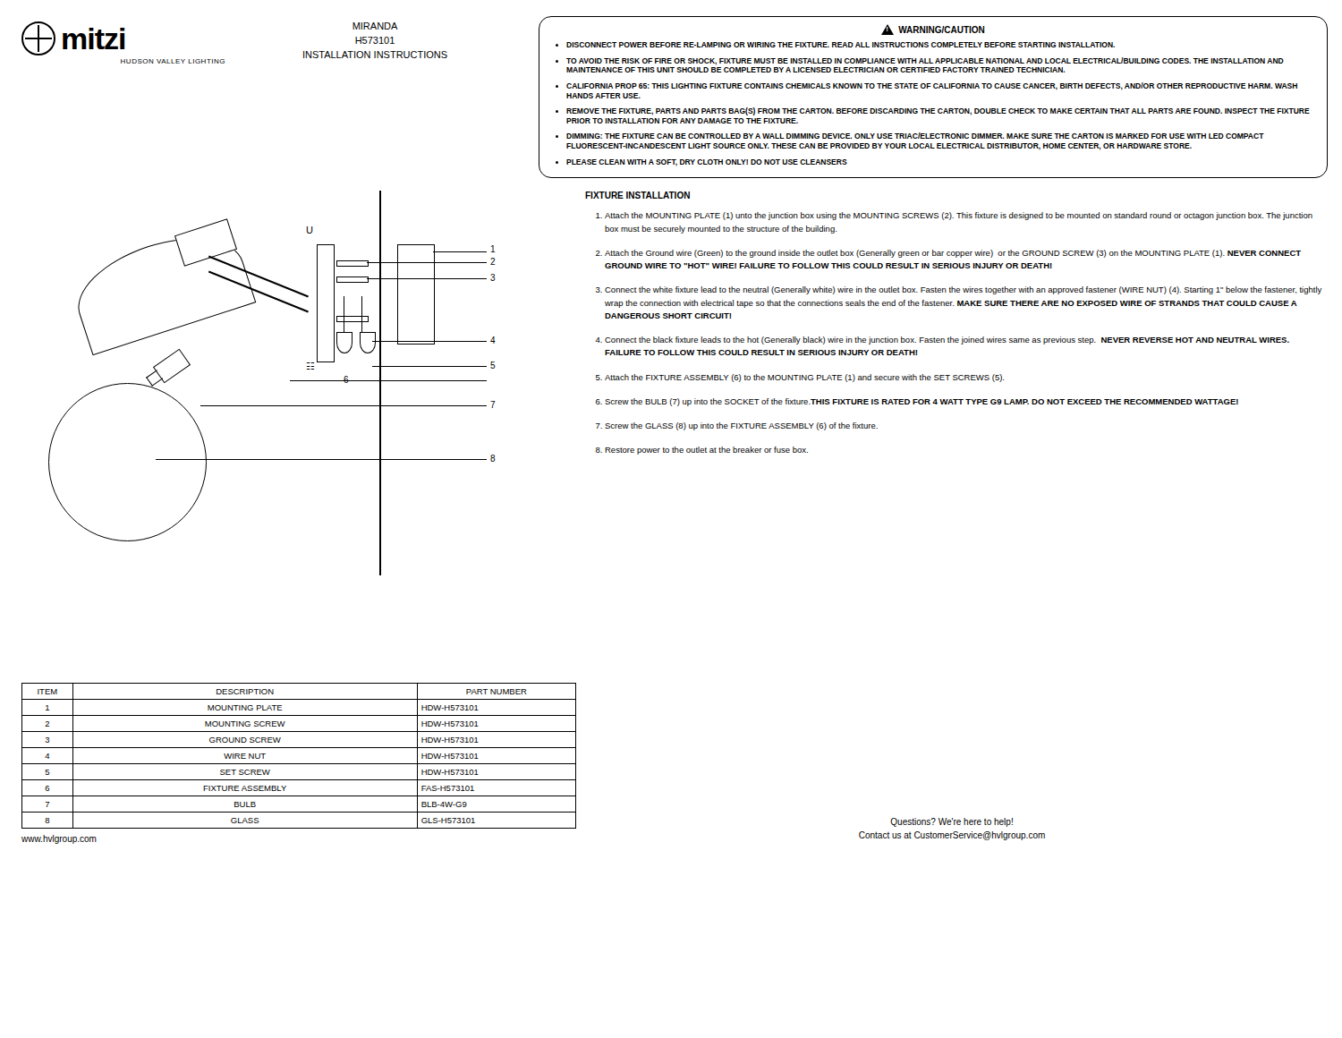mitzi
HUDSON VALLEY LIGHTING
MIRANDA
H573101
INSTALLATION INSTRUCTIONS
WARNING/CAUTION
DISCONNECT POWER BEFORE RE-LAMPING OR WIRING THE FIXTURE. READ ALL INSTRUCTIONS COMPLETELY BEFORE STARTING INSTALLATION.
TO AVOID THE RISK OF FIRE OR SHOCK, FIXTURE MUST BE INSTALLED IN COMPLIANCE WITH ALL APPLICABLE NATIONAL AND LOCAL ELECTRICAL/BUILDING CODES. THE INSTALLATION AND MAINTENANCE OF THIS UNIT SHOULD BE COMPLETED BY A LICENSED ELECTRICIAN OR CERTIFIED FACTORY TRAINED TECHNICIAN.
CALIFORNIA PROP 65: THIS LIGHTING FIXTURE CONTAINS CHEMICALS KNOWN TO THE STATE OF CALIFORNIA TO CAUSE CANCER, BIRTH DEFECTS, AND/OR OTHER REPRODUCTIVE HARM. WASH HANDS AFTER USE.
REMOVE THE FIXTURE, PARTS AND PARTS BAG(S) FROM THE CARTON. BEFORE DISCARDING THE CARTON, DOUBLE CHECK TO MAKE CERTAIN THAT ALL PARTS ARE FOUND. INSPECT THE FIXTURE PRIOR TO INSTALLATION FOR ANY DAMAGE TO THE FIXTURE.
DIMMING: THE FIXTURE CAN BE CONTROLLED BY A WALL DIMMING DEVICE. ONLY USE TRIAC/ELECTRONIC DIMMER. MAKE SURE THE CARTON IS MARKED FOR USE WITH LED COMPACT FLUORESCENT-INCANDESCENT LIGHT SOURCE ONLY. THESE CAN BE PROVIDED BY YOUR LOCAL ELECTRICAL DISTRIBUTOR, HOME CENTER, OR HARDWARE STORE.
PLEASE CLEAN WITH A SOFT, DRY CLOTH ONLY! DO NOT USE CLEANSERS
U
☷
1
2
3
4
5
6
7
8
FIXTURE INSTALLATION
Attach the MOUNTING PLATE (1) unto the junction box using the MOUNTING SCREWS (2). This fixture is designed to be mounted on standard round or octagon junction box. The junction box must be securely mounted to the structure of the building.
Attach the Ground wire (Green) to the ground inside the outlet box (Generally green or bar copper wire) or the GROUND SCREW (3) on the MOUNTING PLATE (1). NEVER CONNECT GROUND WIRE TO "HOT" WIRE! FAILURE TO FOLLOW THIS COULD RESULT IN SERIOUS INJURY OR DEATH!
Connect the white fixture lead to the neutral (Generally white) wire in the outlet box. Fasten the wires together with an approved fastener (WIRE NUT) (4). Starting 1" below the fastener, tightly wrap the connection with electrical tape so that the connections seals the end of the fastener. MAKE SURE THERE ARE NO EXPOSED WIRE OF STRANDS THAT COULD CAUSE A DANGEROUS SHORT CIRCUIT!
Connect the black fixture leads to the hot (Generally black) wire in the junction box. Fasten the joined wires same as previous step. NEVER REVERSE HOT AND NEUTRAL WIRES. FAILURE TO FOLLOW THIS COULD RESULT IN SERIOUS INJURY OR DEATH!
Attach the FIXTURE ASSEMBLY (6) to the MOUNTING PLATE (1) and secure with the SET SCREWS (5).
Screw the BULB (7) up into the SOCKET of the fixture.THIS FIXTURE IS RATED FOR 4 WATT TYPE G9 LAMP. DO NOT EXCEED THE RECOMMENDED WATTAGE!
Screw the GLASS (8) up into the FIXTURE ASSEMBLY (6) of the fixture.
Restore power to the outlet at the breaker or fuse box.
| ITEM | DESCRIPTION | PART NUMBER |
| --- | --- | --- |
| 1 | MOUNTING PLATE | HDW-H573101 |
| 2 | MOUNTING SCREW | HDW-H573101 |
| 3 | GROUND SCREW | HDW-H573101 |
| 4 | WIRE NUT | HDW-H573101 |
| 5 | SET SCREW | HDW-H573101 |
| 6 | FIXTURE ASSEMBLY | FAS-H573101 |
| 7 | BULB | BLB-4W-G9 |
| 8 | GLASS | GLS-H573101 |
www.hvlgroup.com
Questions? We're here to help!
Contact us at CustomerService@hvlgroup.com